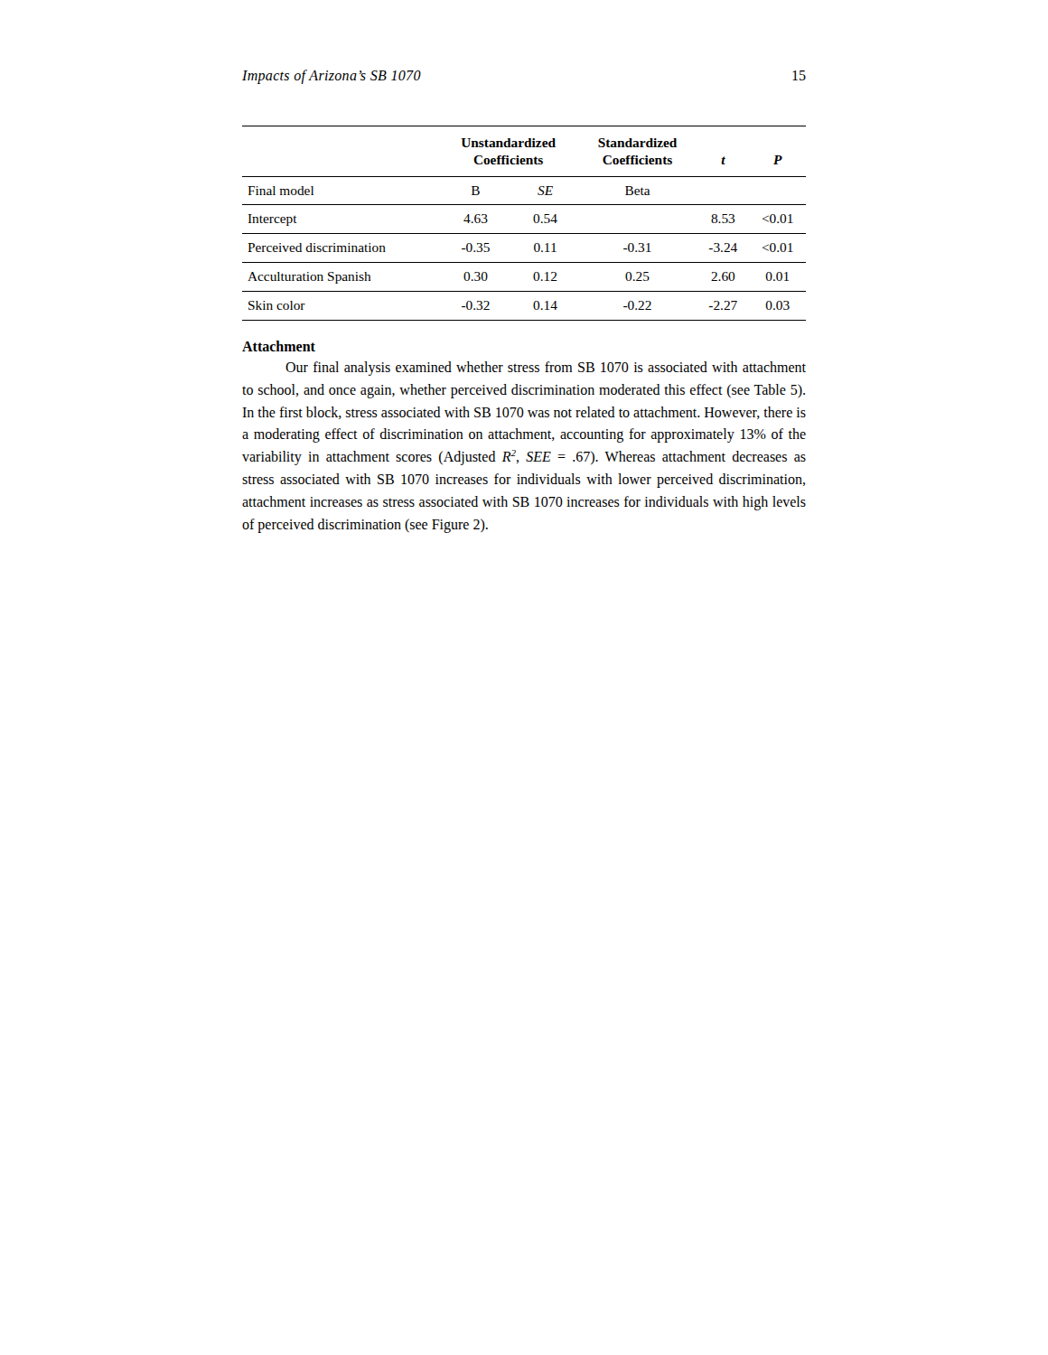Impacts of Arizona’s SB 1070 15
| | Unstandardized Coefficients | Standardized Coefficients | t | P |
| --- | --- | --- | --- | --- |
| Final model | B | SE | Beta | | |
| Intercept | 4.63 | 0.54 | | 8.53 | <0.01 |
| Perceived discrimination | -0.35 | 0.11 | -0.31 | -3.24 | <0.01 |
| Acculturation Spanish | 0.30 | 0.12 | 0.25 | 2.60 | 0.01 |
| Skin color | -0.32 | 0.14 | -0.22 | -2.27 | 0.03 |
Attachment
Our final analysis examined whether stress from SB 1070 is associated with attachment to school, and once again, whether perceived discrimination moderated this effect (see Table 5). In the first block, stress associated with SB 1070 was not related to attachment. However, there is a moderating effect of discrimination on attachment, accounting for approximately 13% of the variability in attachment scores (Adjusted R2, SEE = .67). Whereas attachment decreases as stress associated with SB 1070 increases for individuals with lower perceived discrimination, attachment increases as stress associated with SB 1070 increases for individuals with high levels of perceived discrimination (see Figure 2).